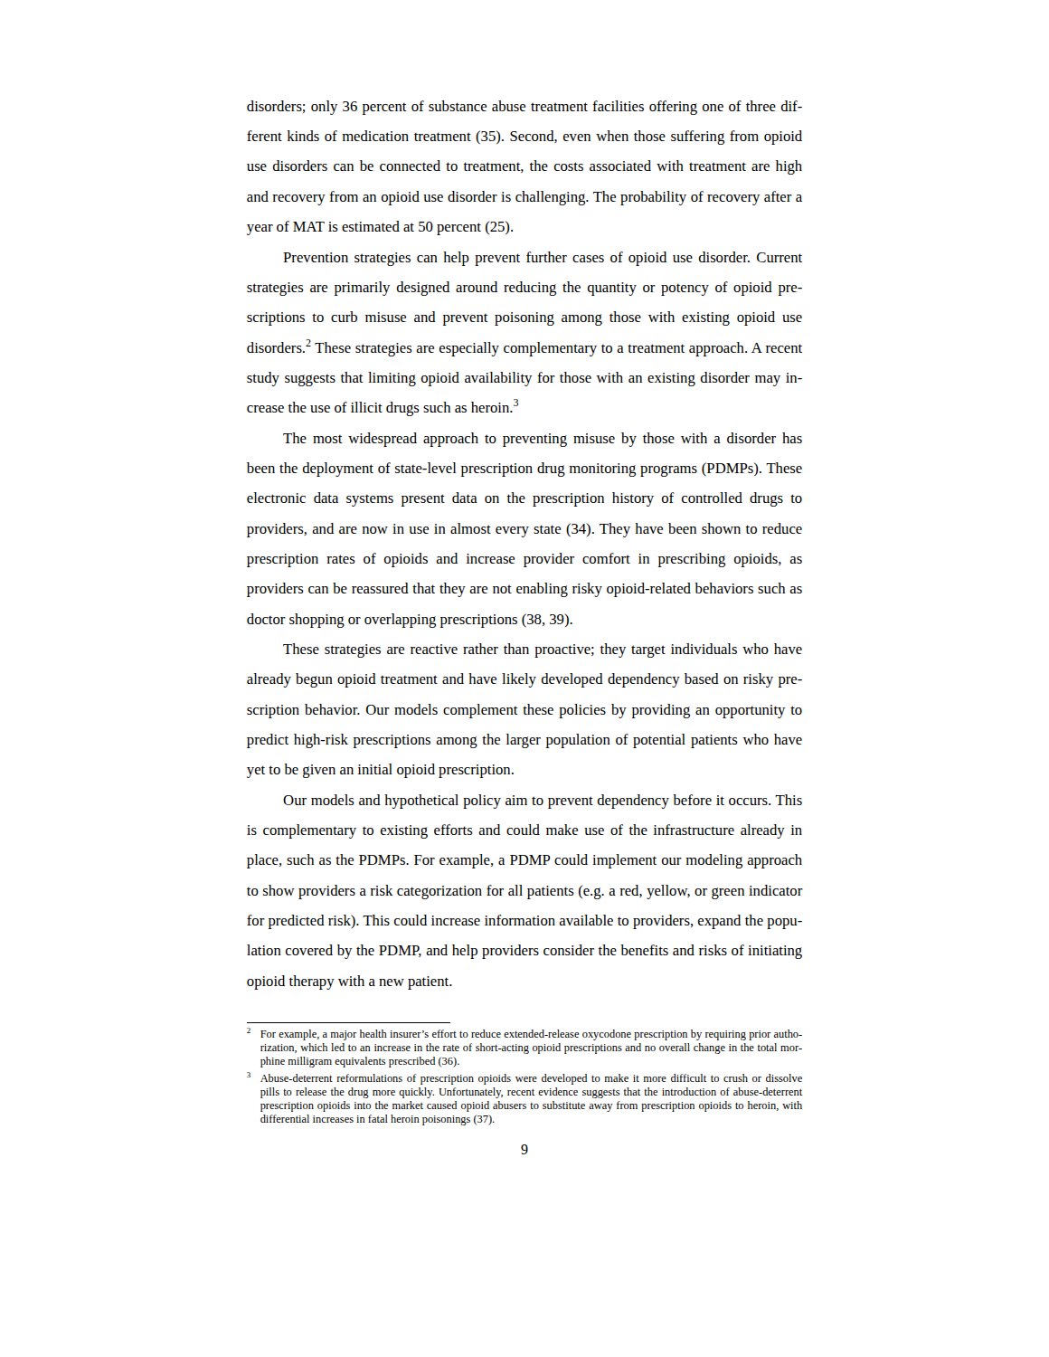disorders; only 36 percent of substance abuse treatment facilities offering one of three different kinds of medication treatment (35). Second, even when those suffering from opioid use disorders can be connected to treatment, the costs associated with treatment are high and recovery from an opioid use disorder is challenging. The probability of recovery after a year of MAT is estimated at 50 percent (25).
Prevention strategies can help prevent further cases of opioid use disorder. Current strategies are primarily designed around reducing the quantity or potency of opioid prescriptions to curb misuse and prevent poisoning among those with existing opioid use disorders.2 These strategies are especially complementary to a treatment approach. A recent study suggests that limiting opioid availability for those with an existing disorder may increase the use of illicit drugs such as heroin.3
The most widespread approach to preventing misuse by those with a disorder has been the deployment of state-level prescription drug monitoring programs (PDMPs). These electronic data systems present data on the prescription history of controlled drugs to providers, and are now in use in almost every state (34). They have been shown to reduce prescription rates of opioids and increase provider comfort in prescribing opioids, as providers can be reassured that they are not enabling risky opioid-related behaviors such as doctor shopping or overlapping prescriptions (38, 39).
These strategies are reactive rather than proactive; they target individuals who have already begun opioid treatment and have likely developed dependency based on risky prescription behavior. Our models complement these policies by providing an opportunity to predict high-risk prescriptions among the larger population of potential patients who have yet to be given an initial opioid prescription.
Our models and hypothetical policy aim to prevent dependency before it occurs. This is complementary to existing efforts and could make use of the infrastructure already in place, such as the PDMPs. For example, a PDMP could implement our modeling approach to show providers a risk categorization for all patients (e.g. a red, yellow, or green indicator for predicted risk). This could increase information available to providers, expand the population covered by the PDMP, and help providers consider the benefits and risks of initiating opioid therapy with a new patient.
2 For example, a major health insurer’s effort to reduce extended-release oxycodone prescription by requiring prior authorization, which led to an increase in the rate of short-acting opioid prescriptions and no overall change in the total morphine milligram equivalents prescribed (36).
3 Abuse-deterrent reformulations of prescription opioids were developed to make it more difficult to crush or dissolve pills to release the drug more quickly. Unfortunately, recent evidence suggests that the introduction of abuse-deterrent prescription opioids into the market caused opioid abusers to substitute away from prescription opioids to heroin, with differential increases in fatal heroin poisonings (37).
9